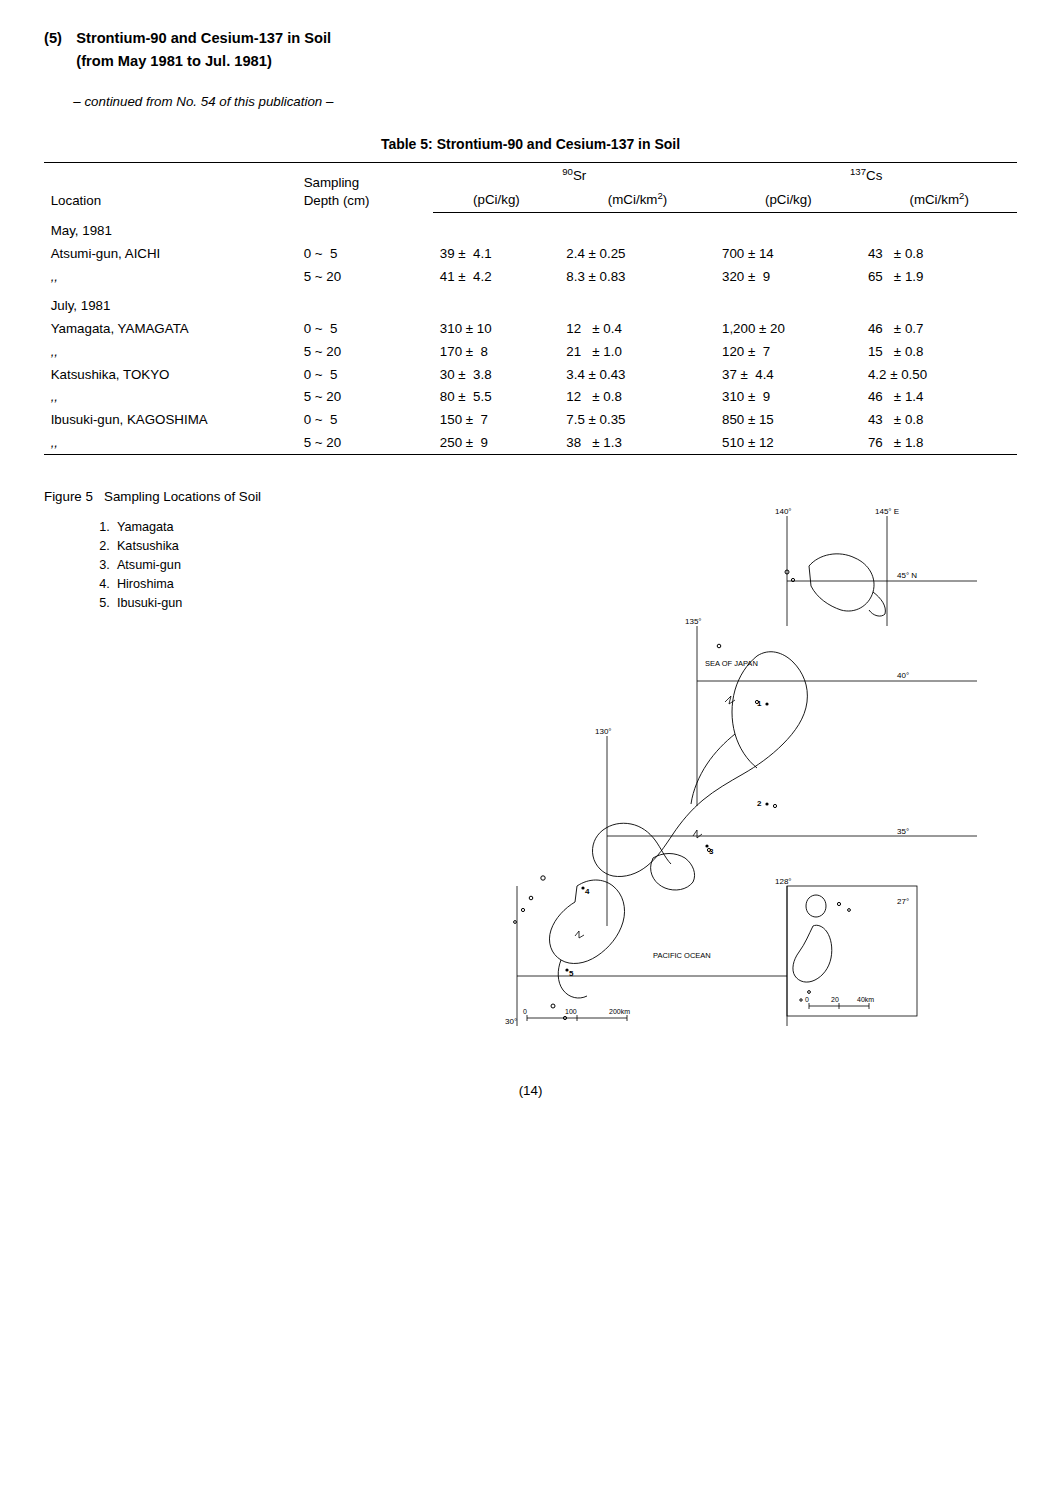(5) Strontium-90 and Cesium-137 in Soil
(from May 1981 to Jul. 1981)
– continued from No. 54 of this publication –
Table 5: Strontium-90 and Cesium-137 in Soil
| Location | Sampling Depth (cm) | 90 Sr | 137 Cs |
| --- | --- | --- | --- |
| (pCi/kg) | (mCi/km 2 ) | (pCi/kg) | (mCi/km 2 ) |
| May, 1981 |
| Atsumi-gun, AICHI | 0 ~ 5 | 39 ± 4.1 | 2.4 ± 0.25 | 700 ± 14 | 43 ± 0.8 |
| ,, | 5 ~ 20 | 41 ± 4.2 | 8.3 ± 0.83 | 320 ± 9 | 65 ± 1.9 |
| July, 1981 |
| Yamagata, YAMAGATA | 0 ~ 5 | 310 ± 10 | 12 ± 0.4 | 1,200 ± 20 | 46 ± 0.7 |
| ,, | 5 ~ 20 | 170 ± 8 | 21 ± 1.0 | 120 ± 7 | 15 ± 0.8 |
| Katsushika, TOKYO | 0 ~ 5 | 30 ± 3.8 | 3.4 ± 0.43 | 37 ± 4.4 | 4.2 ± 0.50 |
| ,, | 5 ~ 20 | 80 ± 5.5 | 12 ± 0.8 | 310 ± 9 | 46 ± 1.4 |
| Ibusuki-gun, KAGOSHIMA | 0 ~ 5 | 150 ± 7 | 7.5 ± 0.35 | 850 ± 15 | 43 ± 0.8 |
| ,, | 5 ~ 20 | 250 ± 9 | 38 ± 1.3 | 510 ± 12 | 76 ± 1.8 |
Figure 5 Sampling Locations of Soil
1. Yamagata
2. Katsushika
3. Atsumi-gun
4. Hiroshima
5. Ibusuki-gun
140° 145° E 45° N 135° 40° 130° 35° 128° 27° 30° 0 20 40km 0 100 200km SEA OF JAPAN PACIFIC OCEAN 1 2 3 4 5
(14)